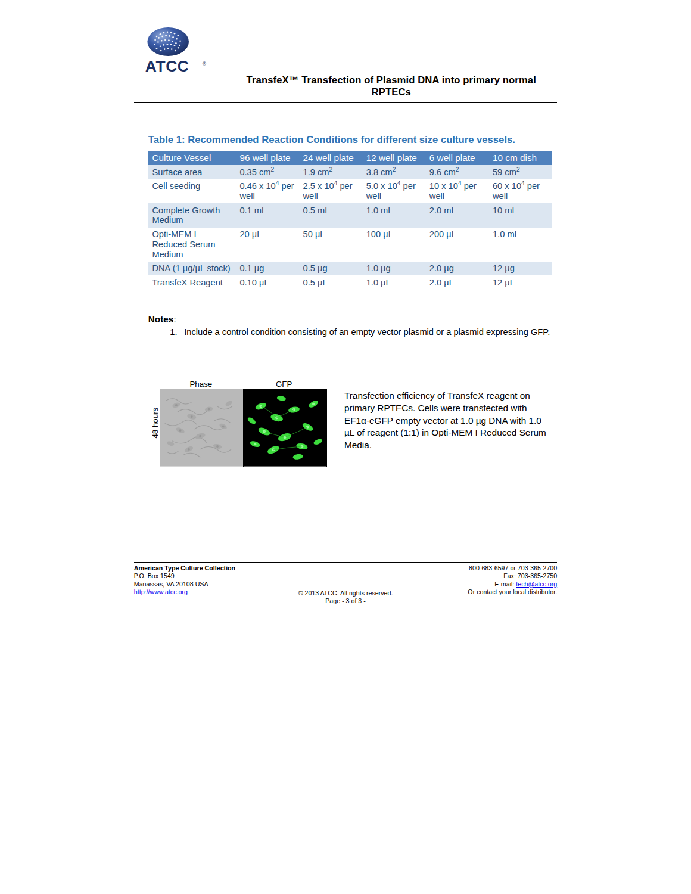ATCC ®
TransfeX™ Transfection of Plasmid DNA into primary normal RPTECs
Table 1: Recommended Reaction Conditions for different size culture vessels.
| Culture Vessel | 96 well plate | 24 well plate | 12 well plate | 6 well plate | 10 cm dish |
| --- | --- | --- | --- | --- | --- |
| Surface area | 0.35 cm 2 | 1.9 cm 2 | 3.8 cm 2 | 9.6 cm 2 | 59 cm 2 |
| Cell seeding | 0.46 x 10 4 per well | 2.5 x 10 4 per well | 5.0 x 10 4 per well | 10 x 10 4 per well | 60 x 10 4 per well |
| Complete Growth Medium | 0.1 mL | 0.5 mL | 1.0 mL | 2.0 mL | 10 mL |
| Opti-MEM I Reduced Serum Medium | 20 µL | 50 µL | 100 µL | 200 µL | 1.0 mL |
| DNA (1 µg/µL stock) | 0.1 µg | 0.5 µg | 1.0 µg | 2.0 µg | 12 µg |
| TransfeX Reagent | 0.10 µL | 0.5 µL | 1.0 µL | 2.0 µL | 12 µL |
Notes:
Include a control condition consisting of an empty vector plasmid or a plasmid expressing GFP.
48 hours
Phase GFP
Transfection efficiency of TransfeX reagent on primary RPTECs. Cells were transfected with EF1α-eGFP empty vector at 1.0 µg DNA with 1.0 µL of reagent (1:1) in Opti-MEM I Reduced Serum Media.
American Type Culture Collection
P.O. Box 1549
Manassas, VA 20108 USA
http://www.atcc.org
800-683-6597 or 703-365-2700
Fax: 703-365-2750
E-mail: tech@atcc.org
Or contact your local distributor.
© 2013 ATCC. All rights reserved.
Page - 3 of 3 -